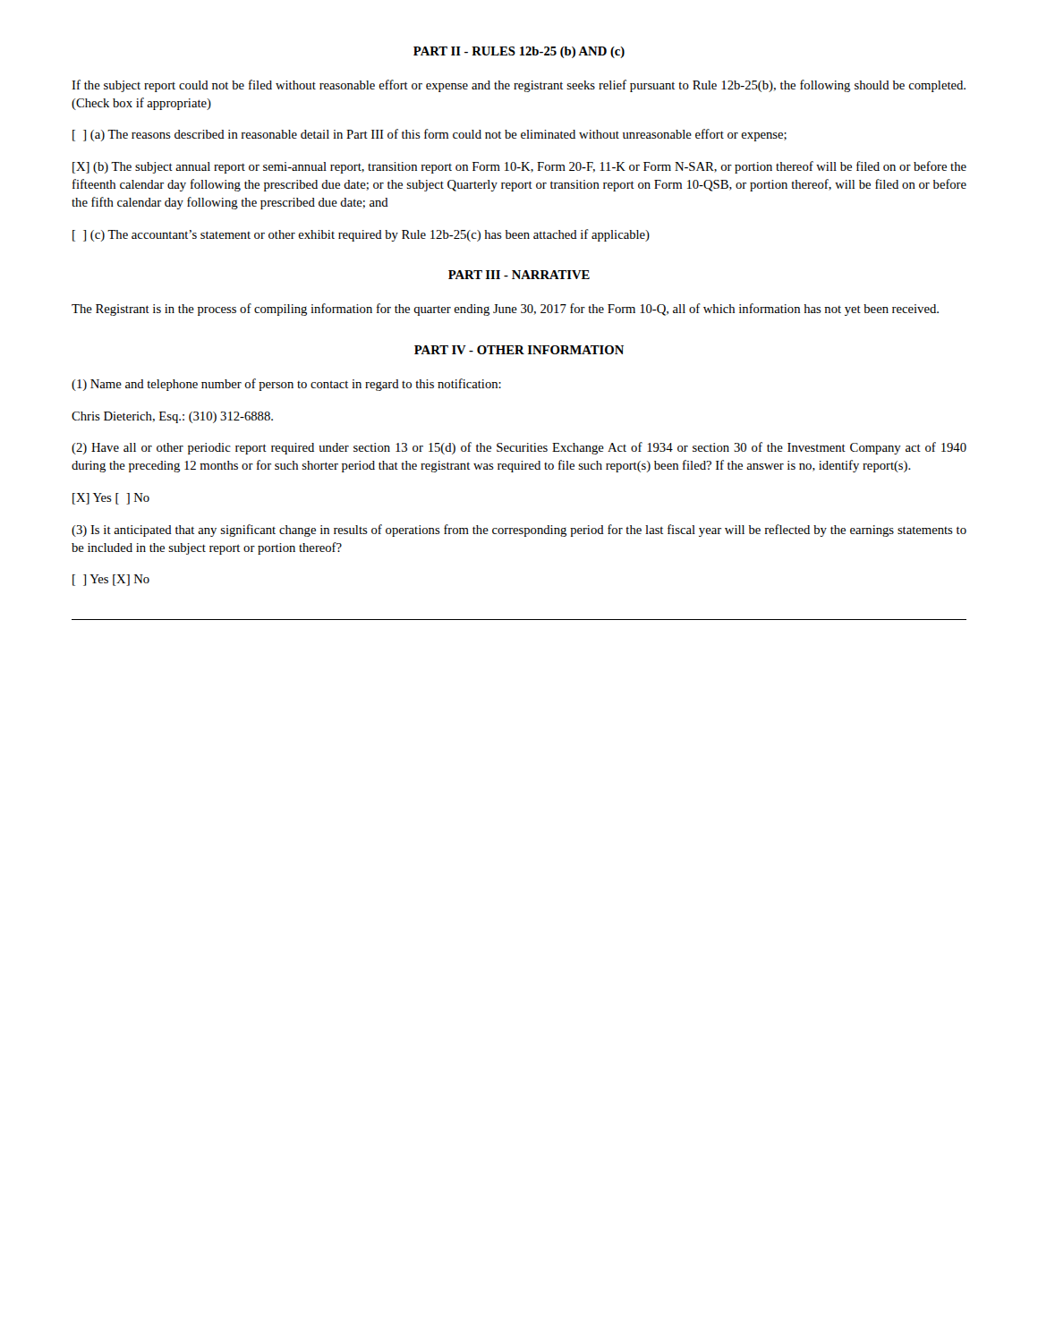PART II - RULES 12b-25 (b) AND (c)
If the subject report could not be filed without reasonable effort or expense and the registrant seeks relief pursuant to Rule 12b-25(b), the following should be completed. (Check box if appropriate)
[ ] (a) The reasons described in reasonable detail in Part III of this form could not be eliminated without unreasonable effort or expense;
[X] (b) The subject annual report or semi-annual report, transition report on Form 10-K, Form 20-F, 11-K or Form N-SAR, or portion thereof will be filed on or before the fifteenth calendar day following the prescribed due date; or the subject Quarterly report or transition report on Form 10-QSB, or portion thereof, will be filed on or before the fifth calendar day following the prescribed due date; and
[ ] (c) The accountant’s statement or other exhibit required by Rule 12b-25(c) has been attached if applicable)
PART III - NARRATIVE
The Registrant is in the process of compiling information for the quarter ending June 30, 2017 for the Form 10-Q, all of which information has not yet been received.
PART IV - OTHER INFORMATION
(1) Name and telephone number of person to contact in regard to this notification:
Chris Dieterich, Esq.: (310) 312-6888.
(2) Have all or other periodic report required under section 13 or 15(d) of the Securities Exchange Act of 1934 or section 30 of the Investment Company act of 1940 during the preceding 12 months or for such shorter period that the registrant was required to file such report(s) been filed? If the answer is no, identify report(s).
[X] Yes [ ] No
(3) Is it anticipated that any significant change in results of operations from the corresponding period for the last fiscal year will be reflected by the earnings statements to be included in the subject report or portion thereof?
[ ] Yes [X] No